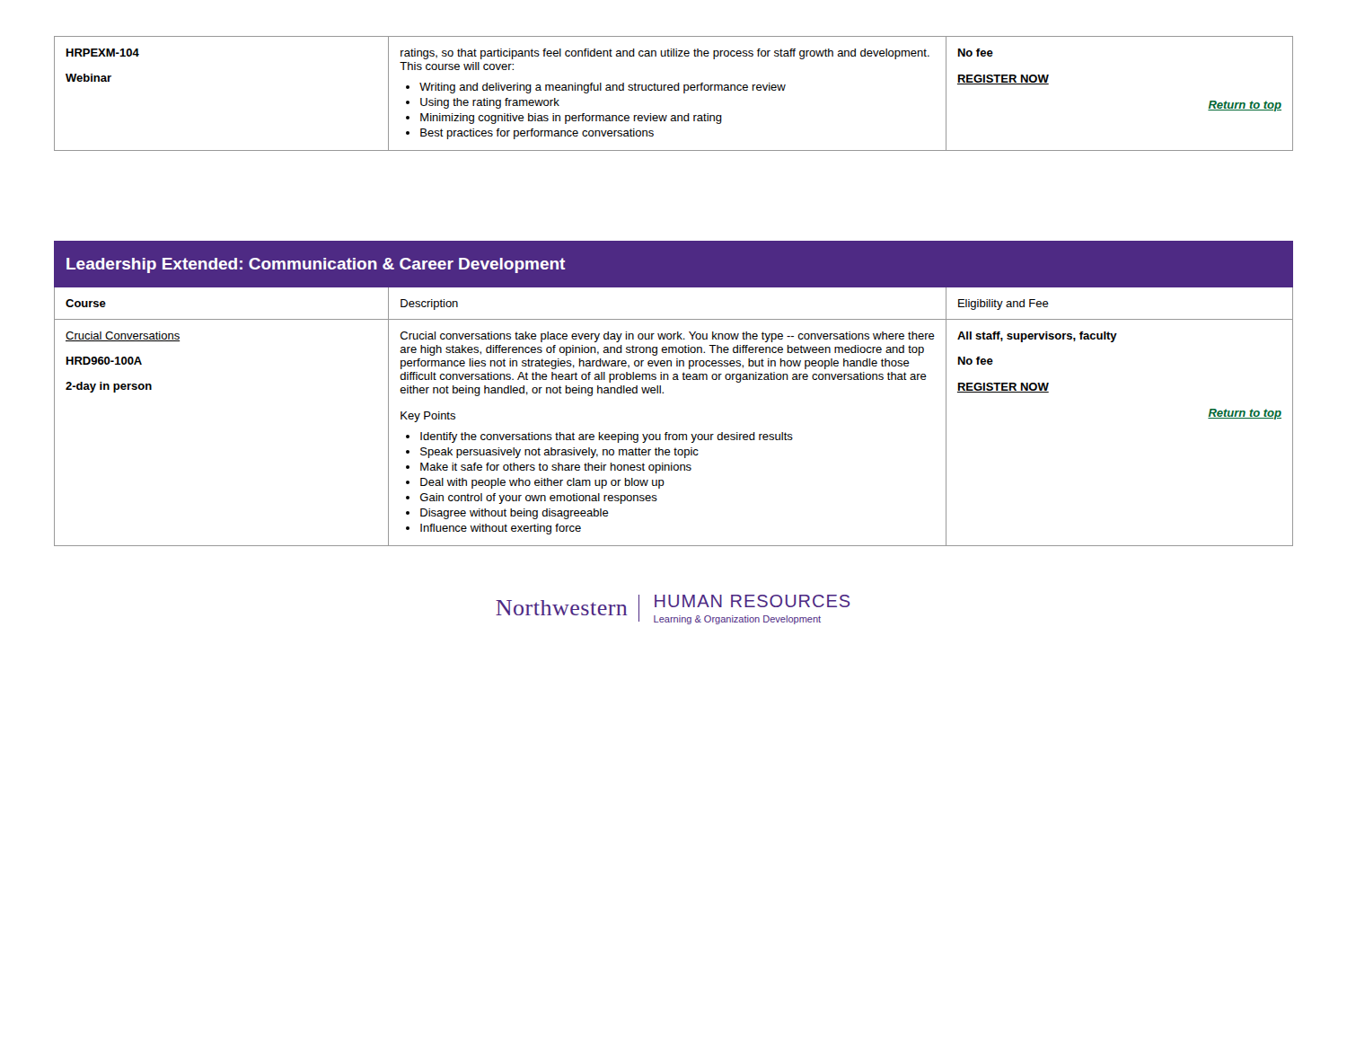| HRPEXM-104 Webinar | ratings, so that participants feel confident and can utilize the process for staff growth and development. This course will cover: Writing and delivering a meaningful and structured performance review Using the rating framework Minimizing cognitive bias in performance review and rating Best practices for performance conversations | No fee REGISTER NOW Return to top |
| Leadership Extended: Communication & Career Development |
| Course | Description | Eligibility and Fee |
| Crucial Conversations HRD960-100A 2-day in person | Crucial conversations take place every day in our work. You know the type -- conversations where there are high stakes, differences of opinion, and strong emotion. The difference between mediocre and top performance lies not in strategies, hardware, or even in processes, but in how people handle those difficult conversations. At the heart of all problems in a team or organization are conversations that are either not being handled, or not being handled well. Key Points Identify the conversations that are keeping you from your desired results Speak persuasively not abrasively, no matter the topic Make it safe for others to share their honest opinions Deal with people who either clam up or blow up Gain control of your own emotional responses Disagree without being disagreeable Influence without exerting force | All staff, supervisors, faculty No fee REGISTER NOW Return to top |
Northwestern HUMAN RESOURCES
Learning & Organization Development